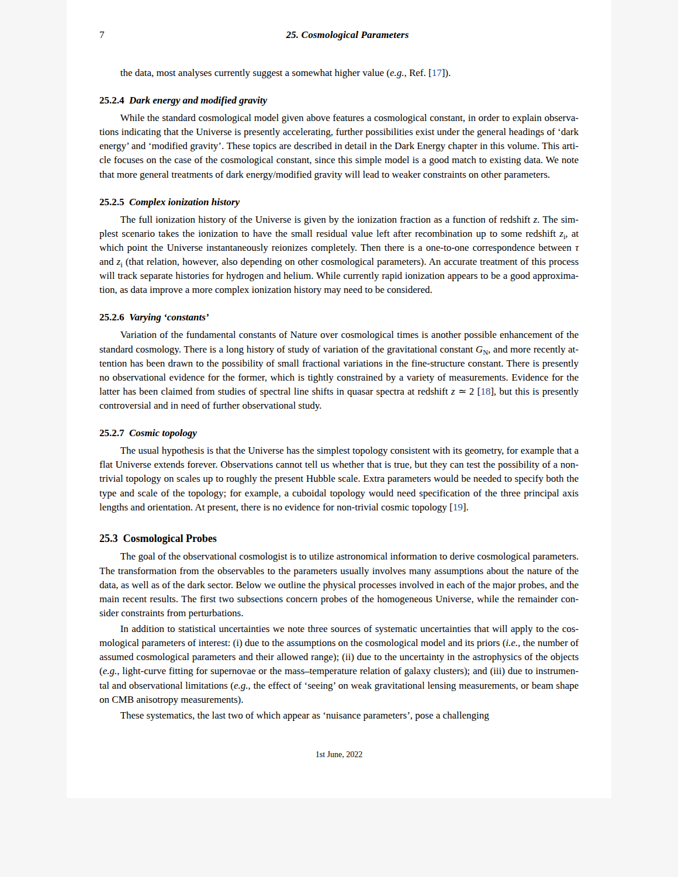7 25. Cosmological Parameters
the data, most analyses currently suggest a somewhat higher value (e.g., Ref. [17]).
25.2.4 Dark energy and modified gravity
While the standard cosmological model given above features a cosmological constant, in order to explain observations indicating that the Universe is presently accelerating, further possibilities exist under the general headings of ‘dark energy’ and ‘modified gravity’. These topics are described in detail in the Dark Energy chapter in this volume. This article focuses on the case of the cosmological constant, since this simple model is a good match to existing data. We note that more general treatments of dark energy/modified gravity will lead to weaker constraints on other parameters.
25.2.5 Complex ionization history
The full ionization history of the Universe is given by the ionization fraction as a function of redshift z. The simplest scenario takes the ionization to have the small residual value left after recombination up to some redshift zi, at which point the Universe instantaneously reionizes completely. Then there is a one-to-one correspondence between τ and zi (that relation, however, also depending on other cosmological parameters). An accurate treatment of this process will track separate histories for hydrogen and helium. While currently rapid ionization appears to be a good approximation, as data improve a more complex ionization history may need to be considered.
25.2.6 Varying ‘constants’
Variation of the fundamental constants of Nature over cosmological times is another possible enhancement of the standard cosmology. There is a long history of study of variation of the gravitational constant GN, and more recently attention has been drawn to the possibility of small fractional variations in the fine-structure constant. There is presently no observational evidence for the former, which is tightly constrained by a variety of measurements. Evidence for the latter has been claimed from studies of spectral line shifts in quasar spectra at redshift z ≃ 2 [18], but this is presently controversial and in need of further observational study.
25.2.7 Cosmic topology
The usual hypothesis is that the Universe has the simplest topology consistent with its geometry, for example that a flat Universe extends forever. Observations cannot tell us whether that is true, but they can test the possibility of a non-trivial topology on scales up to roughly the present Hubble scale. Extra parameters would be needed to specify both the type and scale of the topology; for example, a cuboidal topology would need specification of the three principal axis lengths and orientation. At present, there is no evidence for non-trivial cosmic topology [19].
25.3 Cosmological Probes
The goal of the observational cosmologist is to utilize astronomical information to derive cosmological parameters. The transformation from the observables to the parameters usually involves many assumptions about the nature of the data, as well as of the dark sector. Below we outline the physical processes involved in each of the major probes, and the main recent results. The first two subsections concern probes of the homogeneous Universe, while the remainder consider constraints from perturbations.
In addition to statistical uncertainties we note three sources of systematic uncertainties that will apply to the cosmological parameters of interest: (i) due to the assumptions on the cosmological model and its priors (i.e., the number of assumed cosmological parameters and their allowed range); (ii) due to the uncertainty in the astrophysics of the objects (e.g., light-curve fitting for supernovae or the mass–temperature relation of galaxy clusters); and (iii) due to instrumental and observational limitations (e.g., the effect of ‘seeing’ on weak gravitational lensing measurements, or beam shape on CMB anisotropy measurements).
These systematics, the last two of which appear as ‘nuisance parameters’, pose a challenging
1st June, 2022